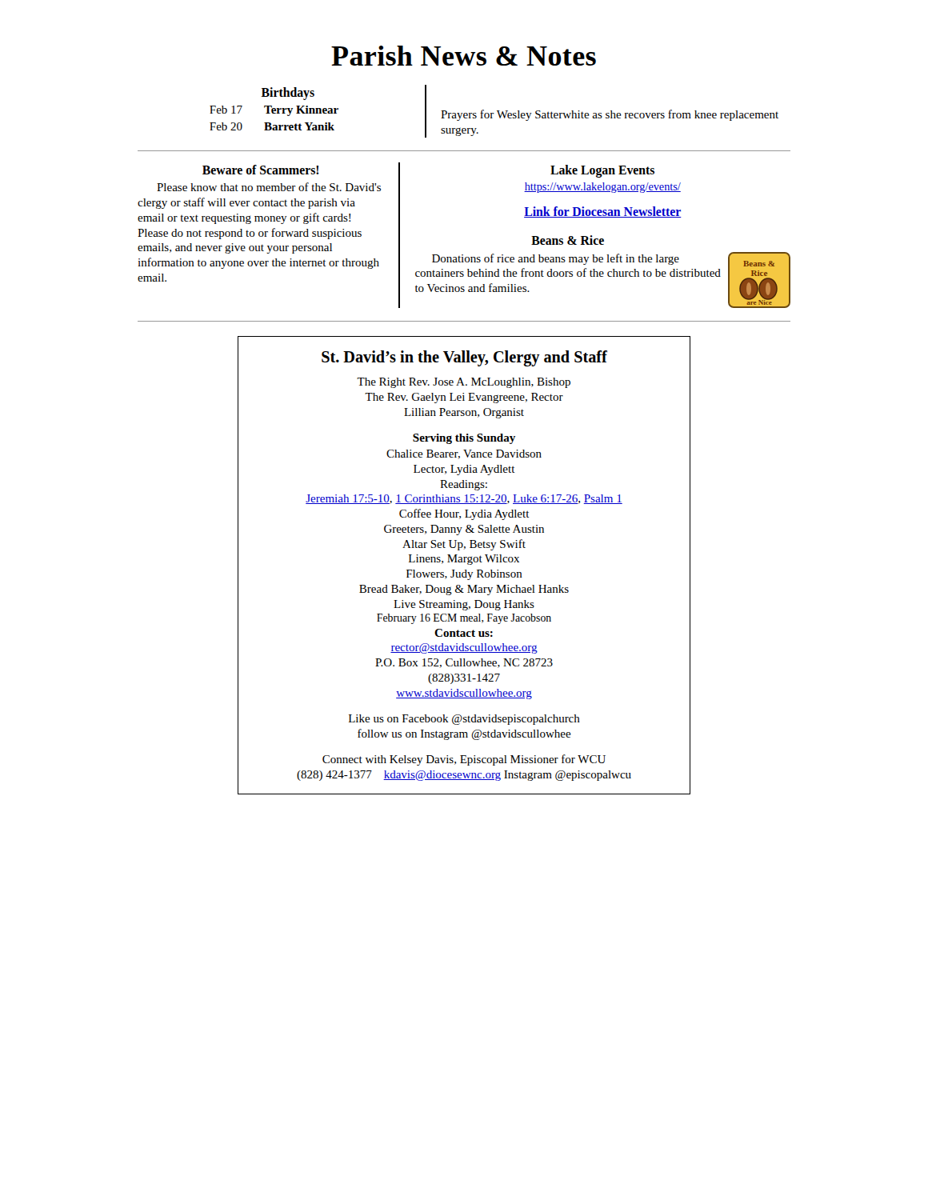Parish News & Notes
Birthdays
| Feb 17 | Terry Kinnear |
| Feb 20 | Barrett Yanik |
Prayers for Wesley Satterwhite as she recovers from knee replacement surgery.
Beware of Scammers!
Please know that no member of the St. David's clergy or staff will ever contact the parish via email or text requesting money or gift cards! Please do not respond to or forward suspicious emails, and never give out your personal information to anyone over the internet or through email.
Lake Logan Events
https://www.lakelogan.org/events/
Link for Diocesan Newsletter
Beans & Rice
Donations of rice and beans may be left in the large containers behind the front doors of the church to be distributed to Vecinos and families.
Beans & Rice are Nice
St. David’s in the Valley, Clergy and Staff
The Right Rev. Jose A. McLoughlin, Bishop
The Rev. Gaelyn Lei Evangreene, Rector
Lillian Pearson, Organist
Serving this Sunday
Chalice Bearer, Vance Davidson
Lector, Lydia Aydlett
Readings:
Jeremiah 17:5-10, 1 Corinthians 15:12-20, Luke 6:17-26, Psalm 1
Coffee Hour, Lydia Aydlett
Greeters, Danny & Salette Austin
Altar Set Up, Betsy Swift
Linens, Margot Wilcox
Flowers, Judy Robinson
Bread Baker, Doug & Mary Michael Hanks
Live Streaming, Doug Hanks
February 16 ECM meal, Faye Jacobson
Contact us:
rector@stdavidscullowhee.org
P.O. Box 152, Cullowhee, NC 28723
(828)331-1427
www.stdavidscullowhee.org
Like us on Facebook @stdavidsepiscopalchurch
follow us on Instagram @stdavidscullowhee
Connect with Kelsey Davis, Episcopal Missioner for WCU
(828) 424-1377 kdavis@diocesewnc.org Instagram @episcopalwcu